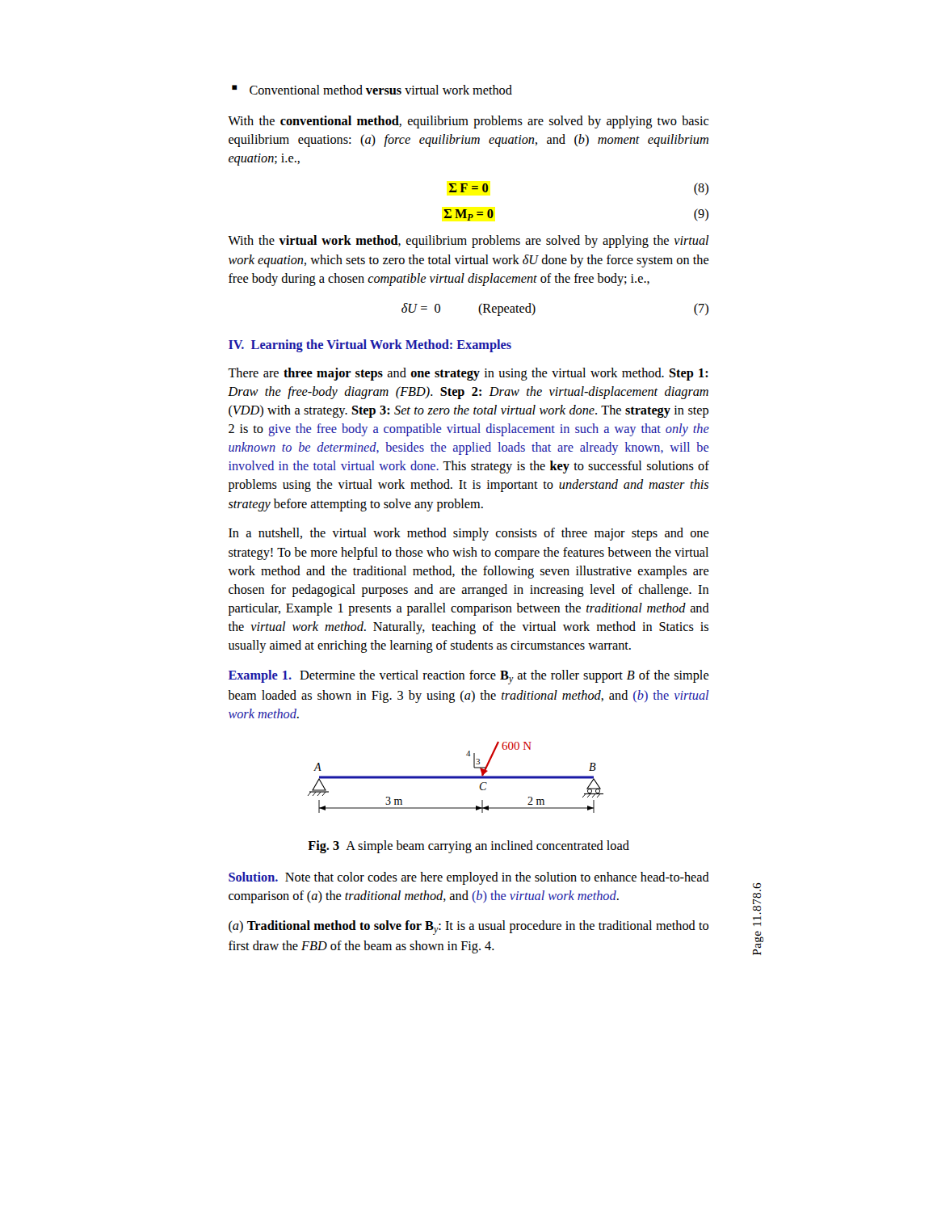■ Conventional method versus virtual work method
With the conventional method, equilibrium problems are solved by applying two basic equilibrium equations: (a) force equilibrium equation, and (b) moment equilibrium equation; i.e.,
Σ F = 0 (8)
Σ MP = 0 (9)
With the virtual work method, equilibrium problems are solved by applying the virtual work equation, which sets to zero the total virtual work δU done by the force system on the free body during a chosen compatible virtual displacement of the free body; i.e.,
δU = 0 (Repeated) (7)
IV. Learning the Virtual Work Method: Examples
There are three major steps and one strategy in using the virtual work method. Step 1: Draw the free-body diagram (FBD). Step 2: Draw the virtual-displacement diagram (VDD) with a strategy. Step 3: Set to zero the total virtual work done. The strategy in step 2 is to give the free body a compatible virtual displacement in such a way that only the unknown to be determined, besides the applied loads that are already known, will be involved in the total virtual work done. This strategy is the key to successful solutions of problems using the virtual work method. It is important to understand and master this strategy before attempting to solve any problem.
In a nutshell, the virtual work method simply consists of three major steps and one strategy! To be more helpful to those who wish to compare the features between the virtual work method and the traditional method, the following seven illustrative examples are chosen for pedagogical purposes and are arranged in increasing level of challenge. In particular, Example 1 presents a parallel comparison between the traditional method and the virtual work method. Naturally, teaching of the virtual work method in Statics is usually aimed at enriching the learning of students as circumstances warrant.
Example 1. Determine the vertical reaction force By at the roller support B of the simple beam loaded as shown in Fig. 3 by using (a) the traditional method, and (b) the virtual work method.
A B C 4 3 600 N 3 m 2 m
Fig. 3 A simple beam carrying an inclined concentrated load
Solution. Note that color codes are here employed in the solution to enhance head-to-head comparison of (a) the traditional method, and (b) the virtual work method.
(a) Traditional method to solve for B y: It is a usual procedure in the traditional method to first draw the FBD of the beam as shown in Fig. 4.
Page 11.878.6